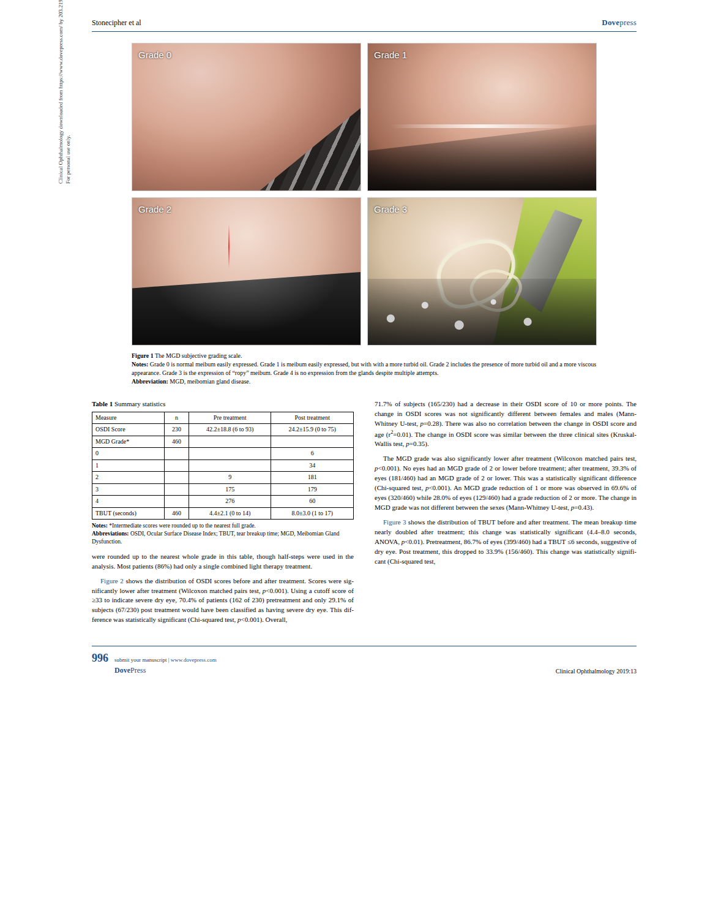Stonecipher et al
Dovepress
Clinical Ophthalmology downloaded from https://www.dovepress.com/ by 203.219.116.106 on 30-Aug-2019
For personal use only.
Grade 0
Grade 1
Grade 2
Grade 3
Figure 1 The MGD subjective grading scale.
Notes: Grade 0 is normal meibum easily expressed. Grade 1 is meibum easily expressed, but with with a more turbid oil. Grade 2 includes the presence of more turbid oil and a more viscous appearance. Grade 3 is the expression of “ropy” meibum. Grade 4 is no expression from the glands despite multiple attempts.
Abbreviation: MGD, meibomian gland disease.
Table 1 Summary statistics
| Measure | n | Pre treatment | Post treatment |
| --- | --- | --- | --- |
| OSDI Score | 230 | 42.2±18.8 (6 to 93) | 24.2±15.9 (0 to 75) |
| MGD Grade* | 460 | | |
| 0 | | | 6 |
| 1 | | | 34 |
| 2 | | 9 | 181 |
| 3 | | 175 | 179 |
| 4 | | 276 | 60 |
| TBUT (seconds) | 460 | 4.4±2.1 (0 to 14) | 8.0±3.0 (1 to 17) |
Notes: *Intermediate scores were rounded up to the nearest full grade.
Abbreviations: OSDI, Ocular Surface Disease Index; TBUT, tear breakup time; MGD, Meibomian Gland Dysfunction.
were rounded up to the nearest whole grade in this table, though half-steps were used in the analysis. Most patients (86%) had only a single combined light therapy treatment.
Figure 2 shows the distribution of OSDI scores before and after treatment. Scores were significantly lower after treatment (Wilcoxon matched pairs test, p<0.001). Using a cutoff score of ≥33 to indicate severe dry eye, 70.4% of patients (162 of 230) pretreatment and only 29.1% of subjects (67/230) post treatment would have been classified as having severe dry eye. This difference was statistically significant (Chi-squared test, p<0.001). Overall,
71.7% of subjects (165/230) had a decrease in their OSDI score of 10 or more points. The change in OSDI scores was not significantly different between females and males (Mann-Whitney U-test, p=0.28). There was also no correlation between the change in OSDI score and age (r2=0.01). The change in OSDI score was similar between the three clinical sites (Kruskal-Wallis test, p=0.35).
The MGD grade was also significantly lower after treatment (Wilcoxon matched pairs test, p<0.001). No eyes had an MGD grade of 2 or lower before treatment; after treatment, 39.3% of eyes (181/460) had an MGD grade of 2 or lower. This was a statistically significant difference (Chi-squared test, p<0.001). An MGD grade reduction of 1 or more was observed in 69.6% of eyes (320/460) while 28.0% of eyes (129/460) had a grade reduction of 2 or more. The change in MGD grade was not different between the sexes (Mann-Whitney U-test, p=0.43).
Figure 3 shows the distribution of TBUT before and after treatment. The mean breakup time nearly doubled after treatment; this change was statistically significant (4.4–8.0 seconds, ANOVA, p<0.01). Pretreatment, 86.7% of eyes (399/460) had a TBUT ≤6 seconds, suggestive of dry eye. Post treatment, this dropped to 33.9% (156/460). This change was statistically significant (Chi-squared test,
996
submit your manuscript | www.dovepress.com
DovePress
Clinical Ophthalmology 2019:13